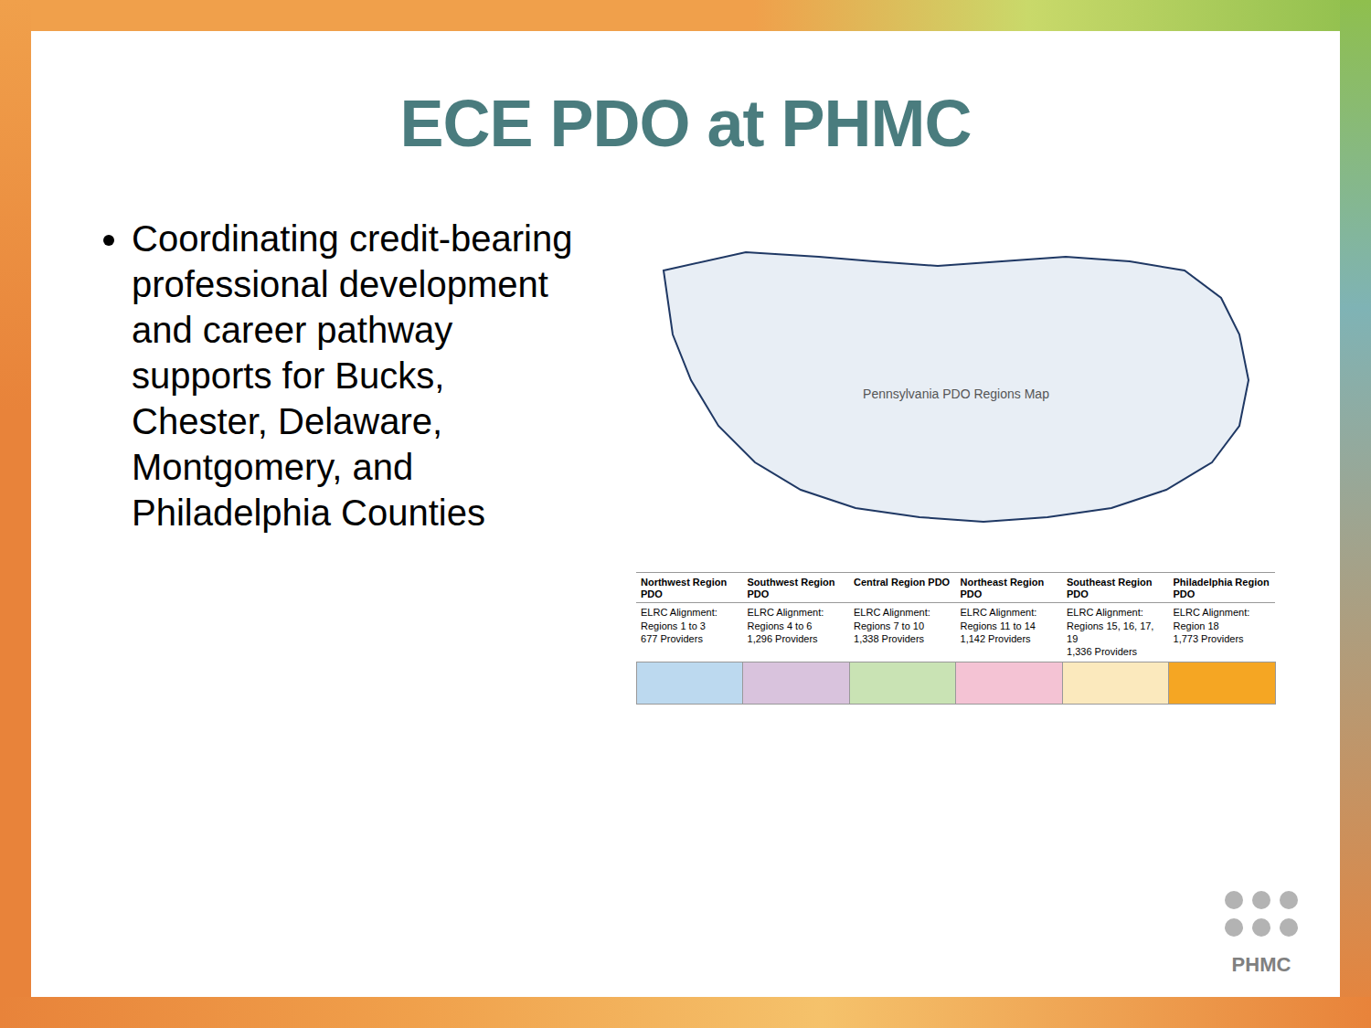ECE PDO at PHMC
Coordinating credit-bearing professional development and career pathway supports for Bucks, Chester, Delaware, Montgomery, and Philadelphia Counties
| Northwest Region PDO | Southwest Region PDO | Central Region PDO | Northeast Region PDO | Southeast Region PDO | Philadelphia Region PDO |
| --- | --- | --- | --- | --- | --- |
| ELRC Alignment: Regions 1 to 3 677 Providers | ELRC Alignment: Regions 4 to 6 1,296 Providers | ELRC Alignment: Regions 7 to 10 1,338 Providers | ELRC Alignment: Regions 11 to 14 1,142 Providers | ELRC Alignment: Regions 15, 16, 17, 19 1,336 Providers | ELRC Alignment: Region 18 1,773 Providers |